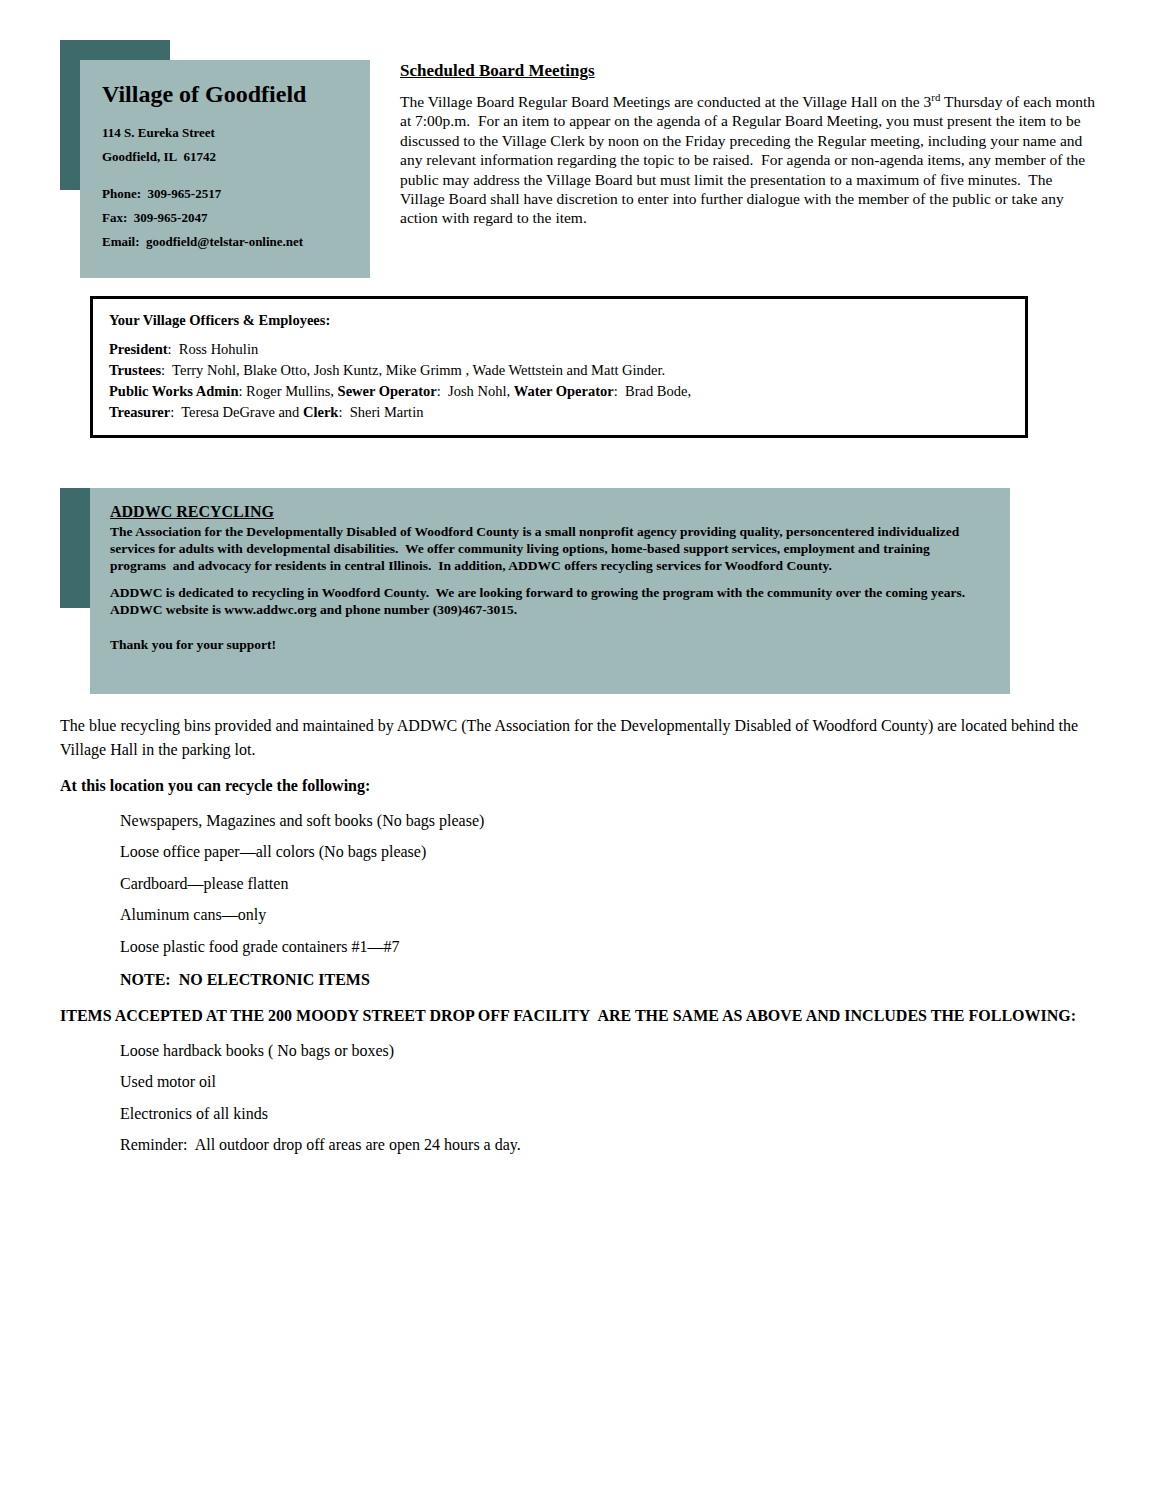Village of Goodfield
114 S. Eureka Street
Goodfield, IL 61742
Phone: 309-965-2517
Fax: 309-965-2047
Email: goodfield@telstar-online.net
Scheduled Board Meetings
The Village Board Regular Board Meetings are conducted at the Village Hall on the 3rd Thursday of each month at 7:00p.m. For an item to appear on the agenda of a Regular Board Meeting, you must present the item to be discussed to the Village Clerk by noon on the Friday preceding the Regular meeting, including your name and any relevant information regarding the topic to be raised. For agenda or non-agenda items, any member of the public may address the Village Board but must limit the presentation to a maximum of five minutes. The Village Board shall have discretion to enter into further dialogue with the member of the public or take any action with regard to the item.
Your Village Officers & Employees:
President: Ross Hohulin
Trustees: Terry Nohl, Blake Otto, Josh Kuntz, Mike Grimm , Wade Wettstein and Matt Ginder.
Public Works Admin: Roger Mullins, Sewer Operator: Josh Nohl, Water Operator: Brad Bode,
Treasurer: Teresa DeGrave and Clerk: Sheri Martin
ADDWC RECYCLING
The Association for the Developmentally Disabled of Woodford County is a small nonprofit agency providing quality, personcentered individualized services for adults with developmental disabilities. We offer community living options, home-based support services, employment and training programs and advocacy for residents in central Illinois. In addition, ADDWC offers recycling services for Woodford County.
ADDWC is dedicated to recycling in Woodford County. We are looking forward to growing the program with the community over the coming years.
ADDWC website is www.addwc.org and phone number (309)467-3015.
Thank you for your support!
The blue recycling bins provided and maintained by ADDWC (The Association for the Developmentally Disabled of Woodford County) are located behind the Village Hall in the parking lot.
At this location you can recycle the following:
Newspapers, Magazines and soft books (No bags please)
Loose office paper—all colors (No bags please)
Cardboard—please flatten
Aluminum cans—only
Loose plastic food grade containers #1—#7
NOTE: NO ELECTRONIC ITEMS
ITEMS ACCEPTED AT THE 200 MOODY STREET DROP OFF FACILITY ARE THE SAME AS ABOVE AND INCLUDES THE FOLLOWING:
Loose hardback books ( No bags or boxes)
Used motor oil
Electronics of all kinds
Reminder: All outdoor drop off areas are open 24 hours a day.